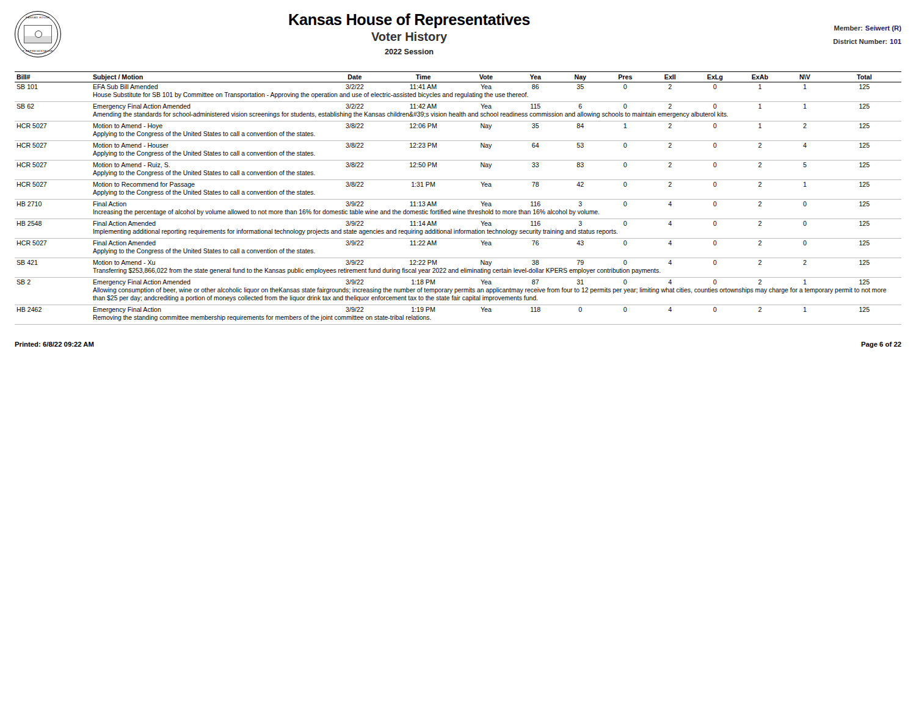KANSAS HOUSE
OF REPRESENTATIVES
Kansas House of Representatives
Voter History
2022 Session
Member: Seiwert (R)
District Number: 101
| Bill# | Subject / Motion | Date | Time | Vote | Yea | Nay | Pres | ExII | ExLg | ExAb | N\V | Total |
| --- | --- | --- | --- | --- | --- | --- | --- | --- | --- | --- | --- | --- |
| SB 101 | EFA Sub Bill Amended | 3/2/22 | 11:41 AM | Yea | 86 | 35 | 0 | 2 | 0 | 1 | 1 | 125 |
| | House Substitute for SB 101 by Committee on Transportation - Approving the operation and use of electric-assisted bicycles and regulating the use thereof. |
| SB 62 | Emergency Final Action Amended | 3/2/22 | 11:42 AM | Yea | 115 | 6 | 0 | 2 | 0 | 1 | 1 | 125 |
| | Amending the standards for school-administered vision screenings for students, establishing the Kansas children&#39;s vision health and school readiness commission and allowing schools to maintain emergency albuterol kits. |
| HCR 5027 | Motion to Amend - Hoye | 3/8/22 | 12:06 PM | Nay | 35 | 84 | 1 | 2 | 0 | 1 | 2 | 125 |
| | Applying to the Congress of the United States to call a convention of the states. |
| HCR 5027 | Motion to Amend - Houser | 3/8/22 | 12:23 PM | Nay | 64 | 53 | 0 | 2 | 0 | 2 | 4 | 125 |
| | Applying to the Congress of the United States to call a convention of the states. |
| HCR 5027 | Motion to Amend - Ruiz, S. | 3/8/22 | 12:50 PM | Nay | 33 | 83 | 0 | 2 | 0 | 2 | 5 | 125 |
| | Applying to the Congress of the United States to call a convention of the states. |
| HCR 5027 | Motion to Recommend for Passage | 3/8/22 | 1:31 PM | Yea | 78 | 42 | 0 | 2 | 0 | 2 | 1 | 125 |
| | Applying to the Congress of the United States to call a convention of the states. |
| HB 2710 | Final Action | 3/9/22 | 11:13 AM | Yea | 116 | 3 | 0 | 4 | 0 | 2 | 0 | 125 |
| | Increasing the percentage of alcohol by volume allowed to not more than 16% for domestic table wine and the domestic fortified wine threshold to more than 16% alcohol by volume. |
| HB 2548 | Final Action Amended | 3/9/22 | 11:14 AM | Yea | 116 | 3 | 0 | 4 | 0 | 2 | 0 | 125 |
| | Implementing additional reporting requirements for informational technology projects and state agencies and requiring additional information technology security training and status reports. |
| HCR 5027 | Final Action Amended | 3/9/22 | 11:22 AM | Yea | 76 | 43 | 0 | 4 | 0 | 2 | 0 | 125 |
| | Applying to the Congress of the United States to call a convention of the states. |
| SB 421 | Motion to Amend - Xu | 3/9/22 | 12:22 PM | Nay | 38 | 79 | 0 | 4 | 0 | 2 | 2 | 125 |
| | Transferring $253,866,022 from the state general fund to the Kansas public employees retirement fund during fiscal year 2022 and eliminating certain level-dollar KPERS employer contribution payments. |
| SB 2 | Emergency Final Action Amended | 3/9/22 | 1:18 PM | Yea | 87 | 31 | 0 | 4 | 0 | 2 | 1 | 125 |
| | Allowing consumption of beer, wine or other alcoholic liquor on theKansas state fairgrounds; increasing the number of temporary permits an applicantmay receive from four to 12 permits per year; limiting what cities, counties ortownships may charge for a temporary permit to not more than $25 per day; andcrediting a portion of moneys collected from the liquor drink tax and theliquor enforcement tax to the state fair capital improvements fund. |
| HB 2462 | Emergency Final Action | 3/9/22 | 1:19 PM | Yea | 118 | 0 | 0 | 4 | 0 | 2 | 1 | 125 |
| | Removing the standing committee membership requirements for members of the joint committee on state-tribal relations. |
Printed: 6/8/22 09:22 AM
Page 6 of 22